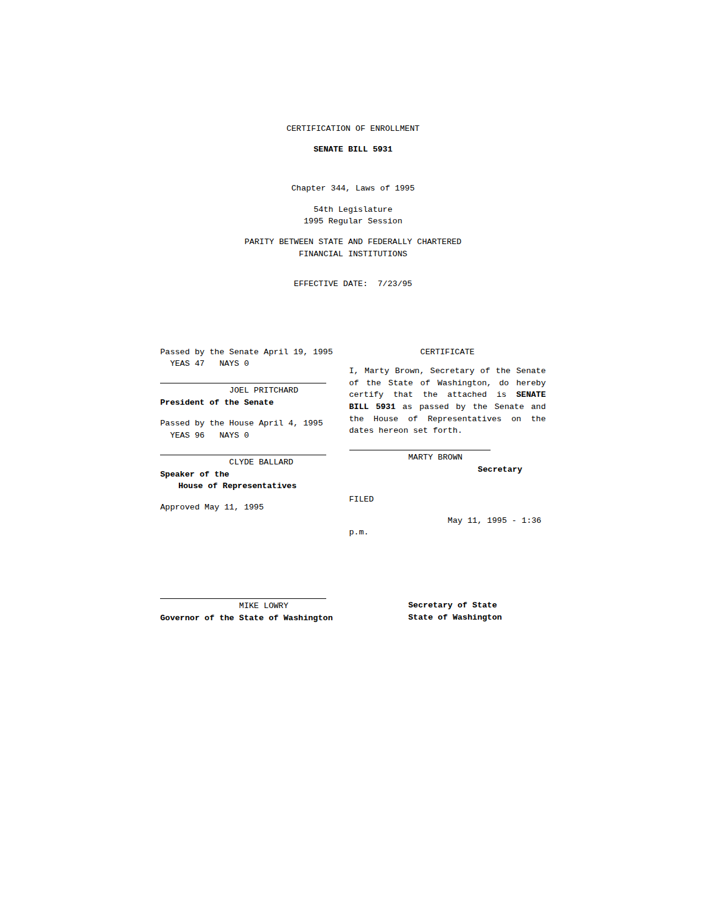CERTIFICATION OF ENROLLMENT
SENATE BILL 5931
Chapter 344, Laws of 1995
54th Legislature
1995 Regular Session
PARITY BETWEEN STATE AND FEDERALLY CHARTERED
FINANCIAL INSTITUTIONS
EFFECTIVE DATE: 7/23/95
| Passed by the Senate April 19, 1995 YEAS 47 NAYS 0 JOEL PRITCHARD President of the Senate Passed by the House April 4, 1995 YEAS 96 NAYS 0 CLYDE BALLARD Speaker of the House of Representatives Approved May 11, 1995 | CERTIFICATE I, Marty Brown, Secretary of the Senate of the State of Washington, do hereby certify that the attached is SENATE BILL 5931 as passed by the Senate and the House of Representatives on the dates hereon set forth. MARTY BROWN Secretary FILED May 11, 1995 - 1:36 p.m. |
| MIKE LOWRY Governor of the State of Washington | Secretary of State State of Washington |